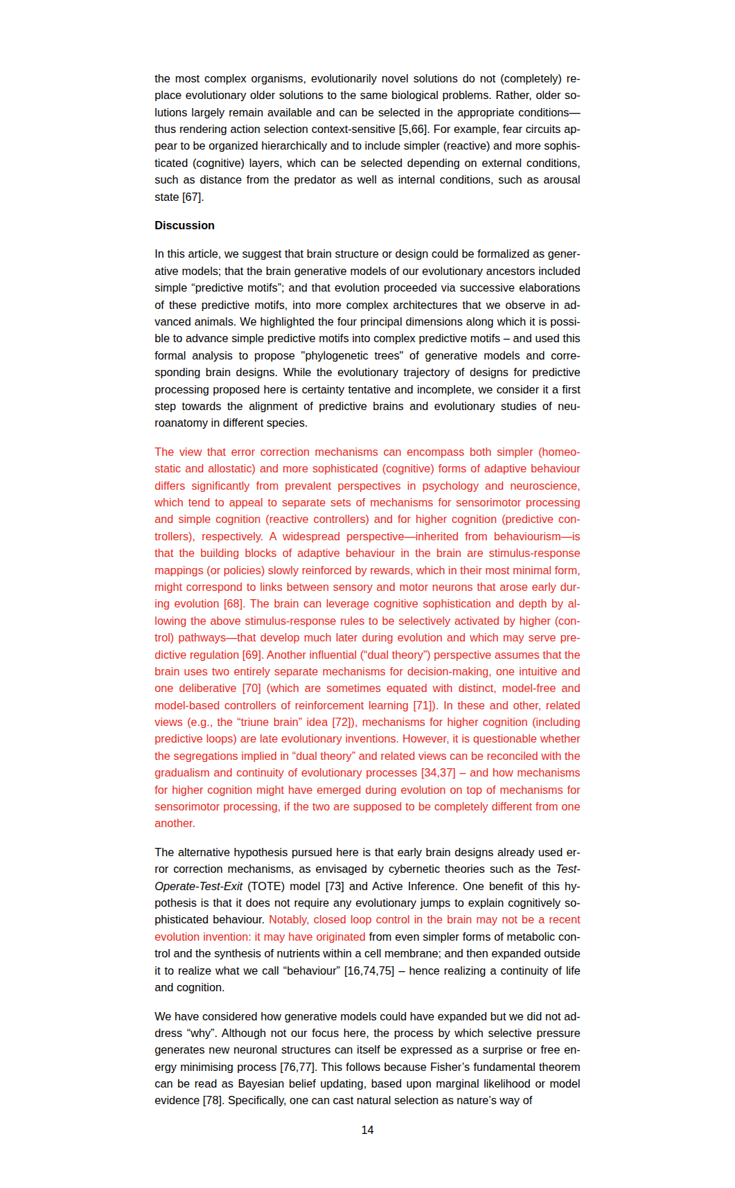the most complex organisms, evolutionarily novel solutions do not (completely) replace evolutionary older solutions to the same biological problems. Rather, older solutions largely remain available and can be selected in the appropriate conditions—thus rendering action selection context-sensitive [5,66]. For example, fear circuits appear to be organized hierarchically and to include simpler (reactive) and more sophisticated (cognitive) layers, which can be selected depending on external conditions, such as distance from the predator as well as internal conditions, such as arousal state [67].
Discussion
In this article, we suggest that brain structure or design could be formalized as generative models; that the brain generative models of our evolutionary ancestors included simple “predictive motifs”; and that evolution proceeded via successive elaborations of these predictive motifs, into more complex architectures that we observe in advanced animals. We highlighted the four principal dimensions along which it is possible to advance simple predictive motifs into complex predictive motifs – and used this formal analysis to propose "phylogenetic trees" of generative models and corresponding brain designs. While the evolutionary trajectory of designs for predictive processing proposed here is certainty tentative and incomplete, we consider it a first step towards the alignment of predictive brains and evolutionary studies of neuroanatomy in different species.
The view that error correction mechanisms can encompass both simpler (homeostatic and allostatic) and more sophisticated (cognitive) forms of adaptive behaviour differs significantly from prevalent perspectives in psychology and neuroscience, which tend to appeal to separate sets of mechanisms for sensorimotor processing and simple cognition (reactive controllers) and for higher cognition (predictive controllers), respectively. A widespread perspective—inherited from behaviourism—is that the building blocks of adaptive behaviour in the brain are stimulus-response mappings (or policies) slowly reinforced by rewards, which in their most minimal form, might correspond to links between sensory and motor neurons that arose early during evolution [68]. The brain can leverage cognitive sophistication and depth by allowing the above stimulus-response rules to be selectively activated by higher (control) pathways—that develop much later during evolution and which may serve predictive regulation [69]. Another influential (“dual theory”) perspective assumes that the brain uses two entirely separate mechanisms for decision-making, one intuitive and one deliberative [70] (which are sometimes equated with distinct, model-free and model-based controllers of reinforcement learning [71]). In these and other, related views (e.g., the “triune brain” idea [72]), mechanisms for higher cognition (including predictive loops) are late evolutionary inventions. However, it is questionable whether the segregations implied in “dual theory” and related views can be reconciled with the gradualism and continuity of evolutionary processes [34,37] – and how mechanisms for higher cognition might have emerged during evolution on top of mechanisms for sensorimotor processing, if the two are supposed to be completely different from one another.
The alternative hypothesis pursued here is that early brain designs already used error correction mechanisms, as envisaged by cybernetic theories such as the Test-Operate-Test-Exit (TOTE) model [73] and Active Inference. One benefit of this hypothesis is that it does not require any evolutionary jumps to explain cognitively sophisticated behaviour. Notably, closed loop control in the brain may not be a recent evolution invention: it may have originated from even simpler forms of metabolic control and the synthesis of nutrients within a cell membrane; and then expanded outside it to realize what we call “behaviour” [16,74,75] – hence realizing a continuity of life and cognition.
We have considered how generative models could have expanded but we did not address “why”. Although not our focus here, the process by which selective pressure generates new neuronal structures can itself be expressed as a surprise or free energy minimising process [76,77]. This follows because Fisher’s fundamental theorem can be read as Bayesian belief updating, based upon marginal likelihood or model evidence [78]. Specifically, one can cast natural selection as nature’s way of
14